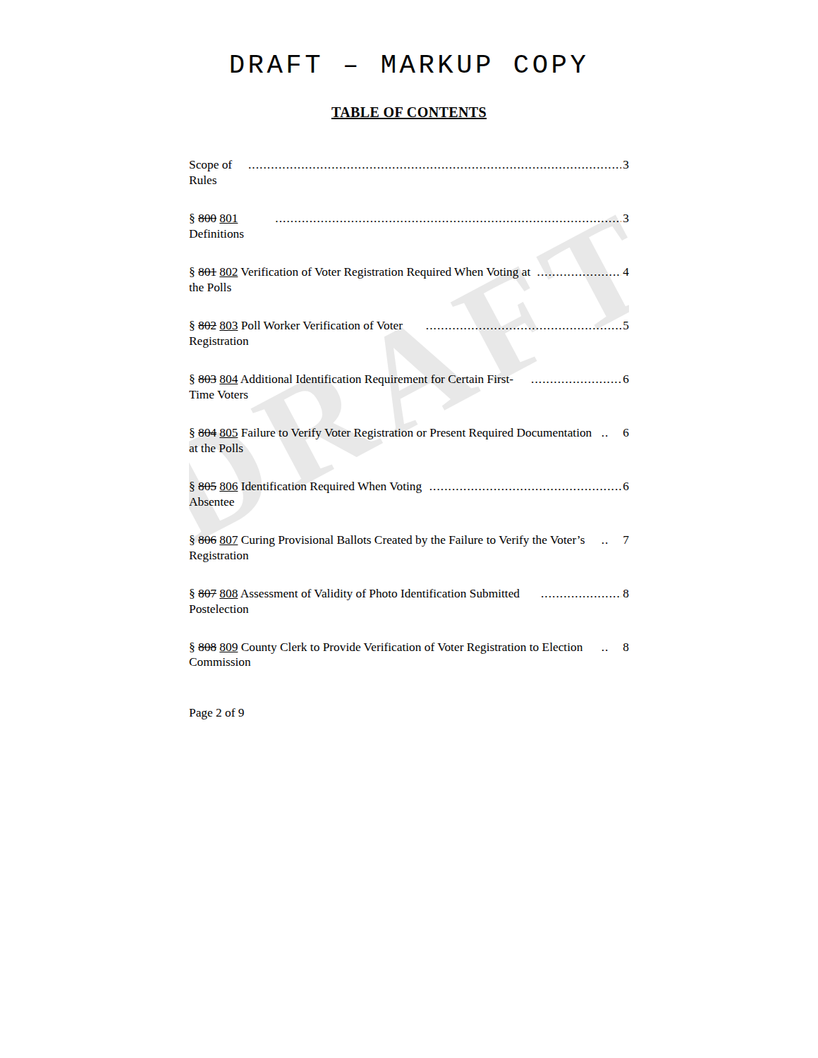DRAFT
DRAFT – MARKUP COPY
TABLE OF CONTENTS
Scope of Rules ................................................................................................................................. 3
§ 800 801 Definitions ..................................................................................................................... 3
§ 801 802 Verification of Voter Registration Required When Voting at the Polls ......................... 4
§ 802 803 Poll Worker Verification of Voter Registration ............................................................. 5
§ 803 804 Additional Identification Requirement for Certain First-Time Voters ........................... 6
§ 804 805 Failure to Verify Voter Registration or Present Required Documentation at the Polls .. 6
§ 805 806 Identification Required When Voting Absentee ............................................................ 6
§ 806 807 Curing Provisional Ballots Created by the Failure to Verify the Voter’s Registration .. 7
§ 807 808 Assessment of Validity of Photo Identification Submitted Postelection ........................ 8
§ 808 809 County Clerk to Provide Verification of Voter Registration to Election Commission .. 8
Page 2 of 9